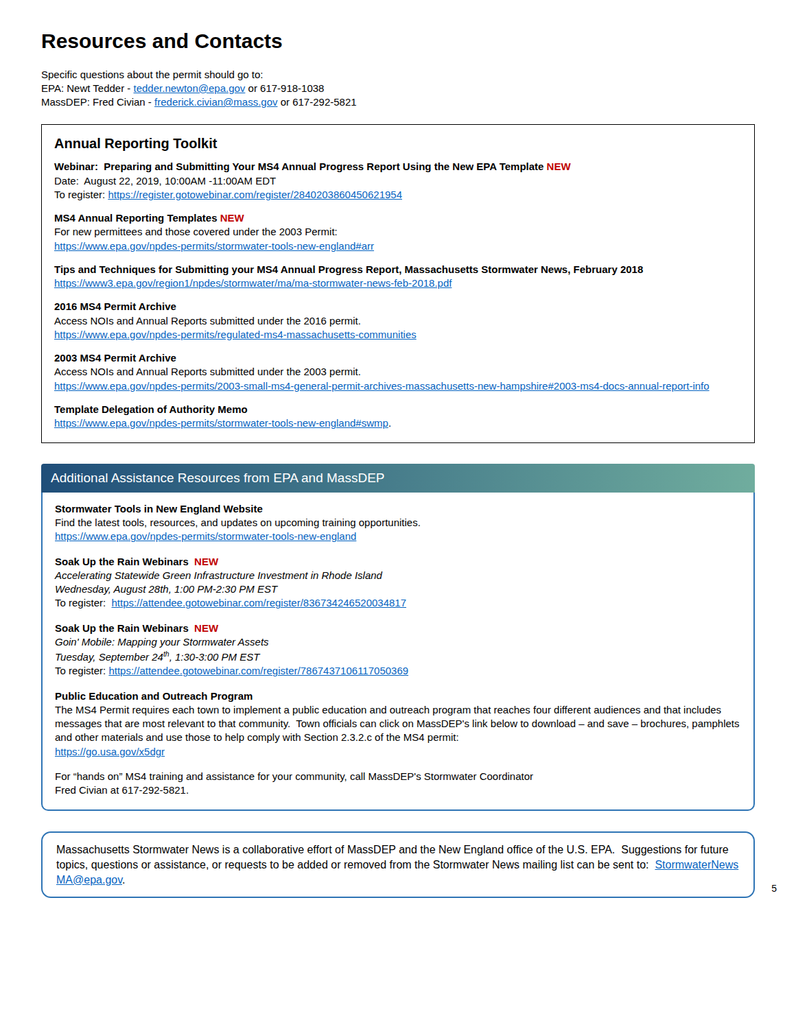Resources and Contacts
Specific questions about the permit should go to:
EPA: Newt Tedder - tedder.newton@epa.gov or 617-918-1038
MassDEP: Fred Civian - frederick.civian@mass.gov or 617-292-5821
Annual Reporting Toolkit
Webinar: Preparing and Submitting Your MS4 Annual Progress Report Using the New EPA Template NEW
Date: August 22, 2019, 10:00AM -11:00AM EDT
To register: https://register.gotowebinar.com/register/2840203860450621954
MS4 Annual Reporting Templates NEW
For new permittees and those covered under the 2003 Permit:
https://www.epa.gov/npdes-permits/stormwater-tools-new-england#arr
Tips and Techniques for Submitting your MS4 Annual Progress Report, Massachusetts Stormwater News, February 2018
https://www3.epa.gov/region1/npdes/stormwater/ma/ma-stormwater-news-feb-2018.pdf
2016 MS4 Permit Archive
Access NOIs and Annual Reports submitted under the 2016 permit.
https://www.epa.gov/npdes-permits/regulated-ms4-massachusetts-communities
2003 MS4 Permit Archive
Access NOIs and Annual Reports submitted under the 2003 permit.
https://www.epa.gov/npdes-permits/2003-small-ms4-general-permit-archives-massachusetts-new-hampshire#2003-ms4-docs-annual-report-info
Template Delegation of Authority Memo
https://www.epa.gov/npdes-permits/stormwater-tools-new-england#swmp.
Additional Assistance Resources from EPA and MassDEP
Stormwater Tools in New England Website
Find the latest tools, resources, and updates on upcoming training opportunities.
https://www.epa.gov/npdes-permits/stormwater-tools-new-england
Soak Up the Rain Webinars NEW
Accelerating Statewide Green Infrastructure Investment in Rhode Island
Wednesday, August 28th, 1:00 PM-2:30 PM EST
To register: https://attendee.gotowebinar.com/register/836734246520034817
Soak Up the Rain Webinars NEW
Goin' Mobile: Mapping your Stormwater Assets
Tuesday, September 24th, 1:30-3:00 PM EST
To register: https://attendee.gotowebinar.com/register/7867437106117050369
Public Education and Outreach Program
The MS4 Permit requires each town to implement a public education and outreach program that reaches four different audiences and that includes messages that are most relevant to that community. Town officials can click on MassDEP's link below to download – and save – brochures, pamphlets and other materials and use those to help comply with Section 2.3.2.c of the MS4 permit:
https://go.usa.gov/x5dgr
For “hands on” MS4 training and assistance for your community, call MassDEP's Stormwater Coordinator
Fred Civian at 617-292-5821.
Massachusetts Stormwater News is a collaborative effort of MassDEP and the New England office of the U.S. EPA. Suggestions for future topics, questions or assistance, or requests to be added or removed from the Stormwater News mailing list can be sent to: StormwaterNewsMA@epa.gov. 5